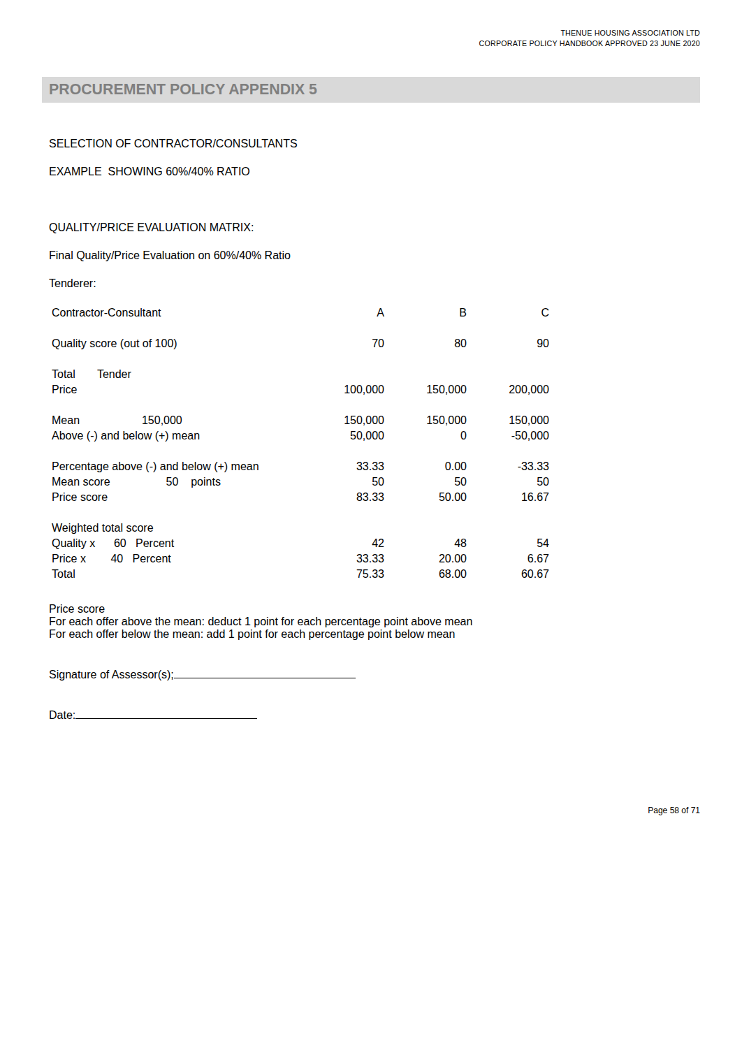THENUE HOUSING ASSOCIATION LTD
CORPORATE POLICY HANDBOOK APPROVED 23 JUNE 2020
PROCUREMENT POLICY APPENDIX 5
SELECTION OF CONTRACTOR/CONSULTANTS
EXAMPLE SHOWING 60%/40% RATIO
QUALITY/PRICE EVALUATION MATRIX:
Final Quality/Price Evaluation on 60%/40% Ratio
Tenderer:
| Contractor-Consultant | A | B | C |
| Quality score (out of 100) | 70 | 80 | 90 |
| Total Tender | | | |
| Price | 100,000 | 150,000 | 200,000 |
| Mean 150,000 | 150,000 | 150,000 | 150,000 |
| Above (-) and below (+) mean | 50,000 | 0 | -50,000 |
| Percentage above (-) and below (+) mean | 33.33 | 0.00 | -33.33 |
| Mean score 50 points | 50 | 50 | 50 |
| Price score | 83.33 | 50.00 | 16.67 |
| Weighted total score | | | |
| Quality x 60 Percent | 42 | 48 | 54 |
| Price x 40 Percent | 33.33 | 20.00 | 6.67 |
| Total | 75.33 | 68.00 | 60.67 |
Price score
For each offer above the mean: deduct 1 point for each percentage point above mean
For each offer below the mean: add 1 point for each percentage point below mean
Signature of Assessor(s);
Date:
Page 58 of 71